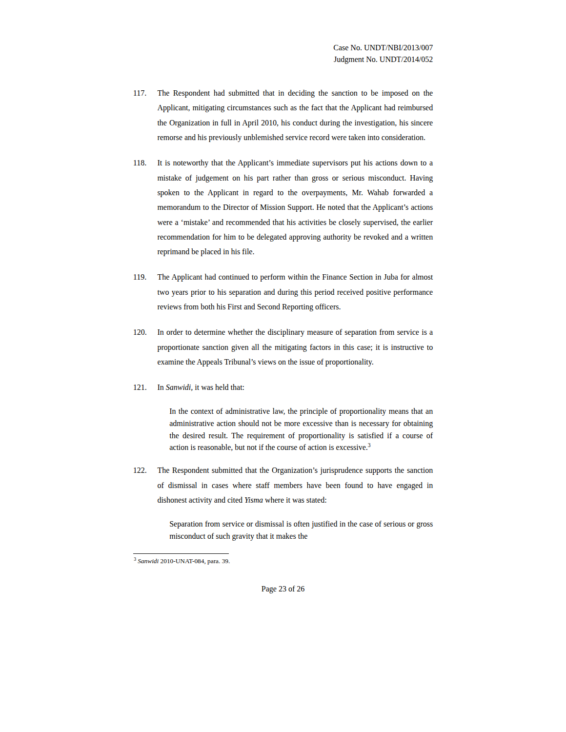Case No. UNDT/NBI/2013/007
Judgment No. UNDT/2014/052
117. The Respondent had submitted that in deciding the sanction to be imposed on the Applicant, mitigating circumstances such as the fact that the Applicant had reimbursed the Organization in full in April 2010, his conduct during the investigation, his sincere remorse and his previously unblemished service record were taken into consideration.
118. It is noteworthy that the Applicant’s immediate supervisors put his actions down to a mistake of judgement on his part rather than gross or serious misconduct. Having spoken to the Applicant in regard to the overpayments, Mr. Wahab forwarded a memorandum to the Director of Mission Support. He noted that the Applicant’s actions were a ‘mistake’ and recommended that his activities be closely supervised, the earlier recommendation for him to be delegated approving authority be revoked and a written reprimand be placed in his file.
119. The Applicant had continued to perform within the Finance Section in Juba for almost two years prior to his separation and during this period received positive performance reviews from both his First and Second Reporting officers.
120. In order to determine whether the disciplinary measure of separation from service is a proportionate sanction given all the mitigating factors in this case; it is instructive to examine the Appeals Tribunal’s views on the issue of proportionality.
121. In Sanwidi, it was held that:
In the context of administrative law, the principle of proportionality means that an administrative action should not be more excessive than is necessary for obtaining the desired result. The requirement of proportionality is satisfied if a course of action is reasonable, but not if the course of action is excessive.3
122. The Respondent submitted that the Organization’s jurisprudence supports the sanction of dismissal in cases where staff members have been found to have engaged in dishonest activity and cited Yisma where it was stated:
Separation from service or dismissal is often justified in the case of serious or gross misconduct of such gravity that it makes the
3 Sanwidi 2010-UNAT-084, para. 39.
Page 23 of 26